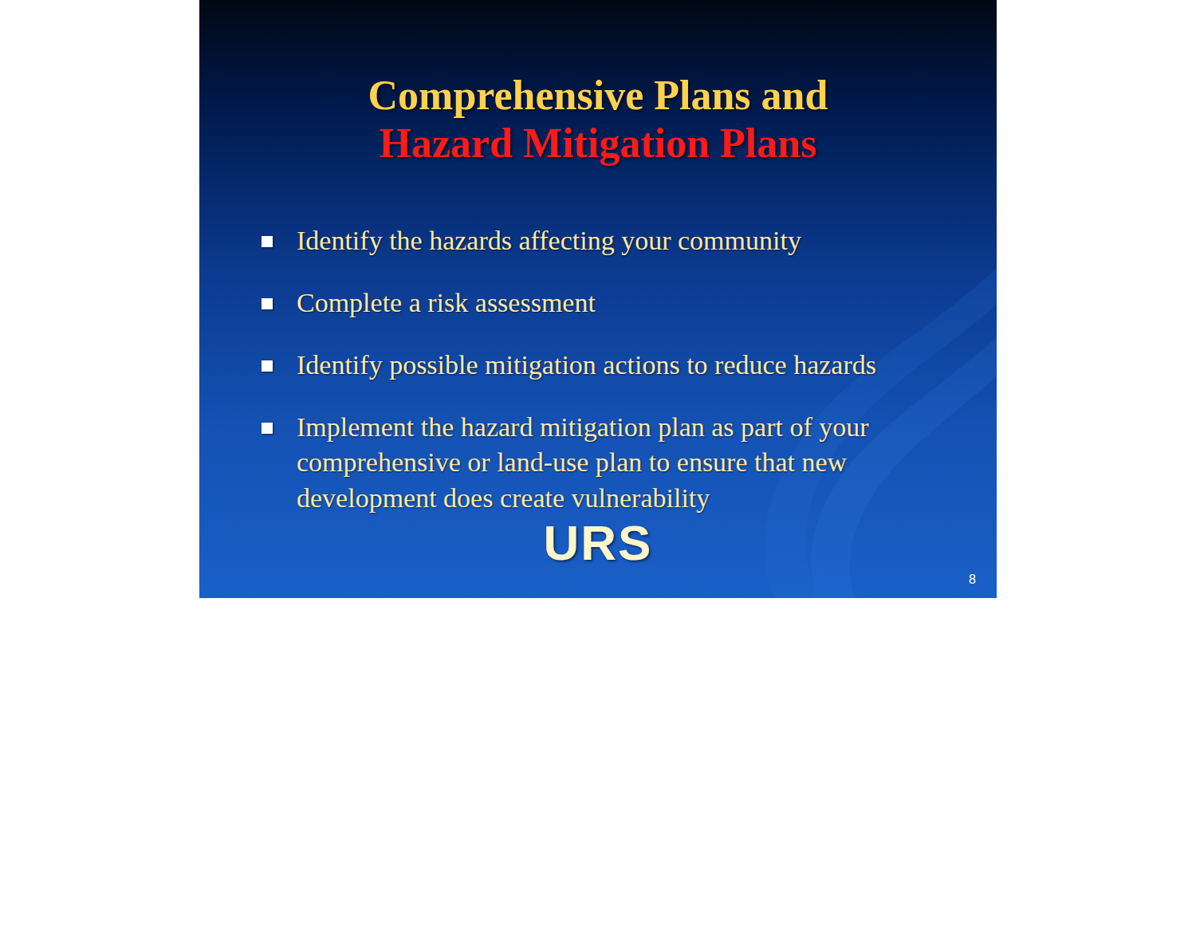Comprehensive Plans and
Hazard Mitigation Plans
Identify the hazards affecting your community
Complete a risk assessment
Identify possible mitigation actions to reduce hazards
Implement the hazard mitigation plan as part of your comprehensive or land-use plan to ensure that new development does create vulnerability
URS
8